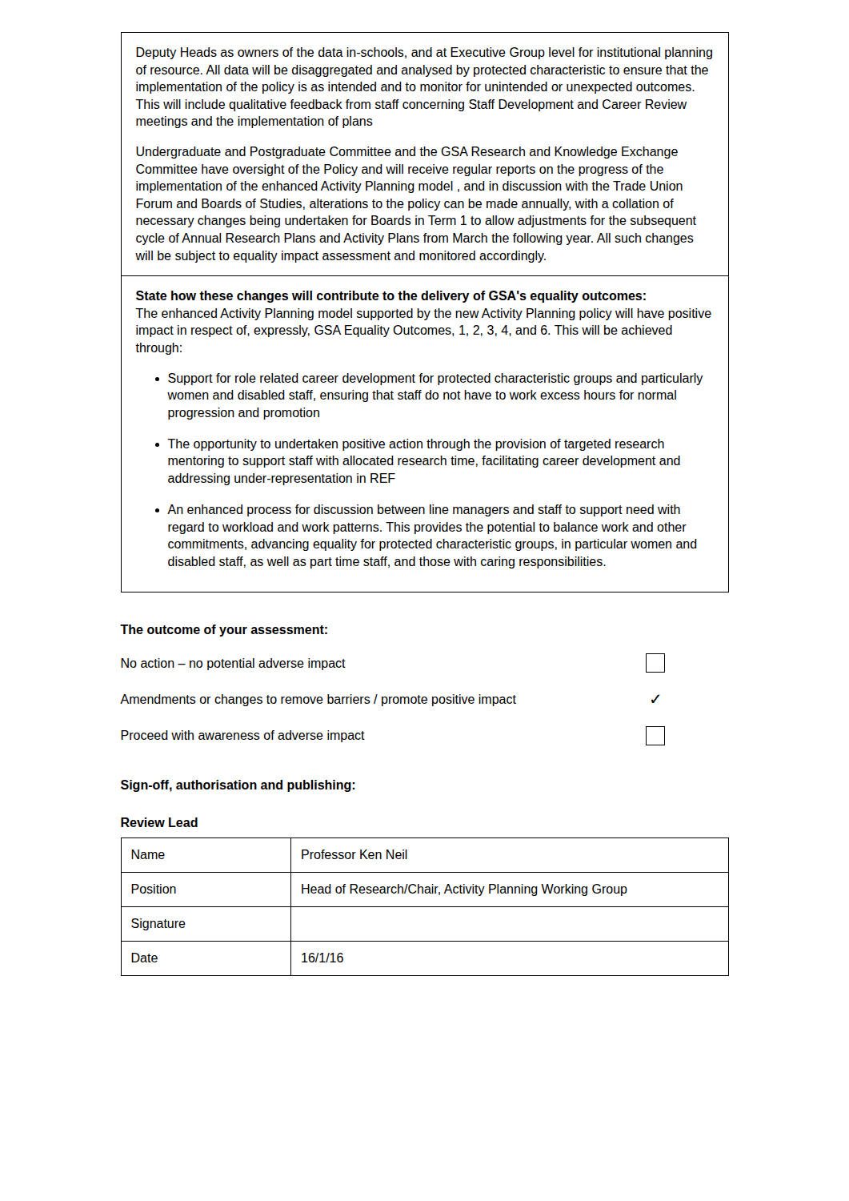Deputy Heads as owners of the data in-schools, and at Executive Group level for institutional planning of resource. All data will be disaggregated and analysed by protected characteristic to ensure that the implementation of the policy is as intended and to monitor for unintended or unexpected outcomes. This will include qualitative feedback from staff concerning Staff Development and Career Review meetings and the implementation of plans
Undergraduate and Postgraduate Committee and the GSA Research and Knowledge Exchange Committee have oversight of the Policy and will receive regular reports on the progress of the implementation of the enhanced Activity Planning model , and in discussion with the Trade Union Forum and Boards of Studies, alterations to the policy can be made annually, with a collation of necessary changes being undertaken for Boards in Term 1 to allow adjustments for the subsequent cycle of Annual Research Plans and Activity Plans from March the following year. All such changes will be subject to equality impact assessment and monitored accordingly.
State how these changes will contribute to the delivery of GSA's equality outcomes:
The enhanced Activity Planning model supported by the new Activity Planning policy will have positive impact in respect of, expressly, GSA Equality Outcomes, 1, 2, 3, 4, and 6. This will be achieved through:
Support for role related career development for protected characteristic groups and particularly women and disabled staff, ensuring that staff do not have to work excess hours for normal progression and promotion
The opportunity to undertaken positive action through the provision of targeted research mentoring to support staff with allocated research time, facilitating career development and addressing under-representation in REF
An enhanced process for discussion between line managers and staff to support need with regard to workload and work patterns. This provides the potential to balance work and other commitments, advancing equality for protected characteristic groups, in particular women and disabled staff, as well as part time staff, and those with caring responsibilities.
The outcome of your assessment:
No action – no potential adverse impact
Amendments or changes to remove barriers / promote positive impact ✓
Proceed with awareness of adverse impact
Sign-off, authorisation and publishing:
Review Lead
| Name | Professor Ken Neil |
| Position | Head of Research/Chair, Activity Planning Working Group |
| Signature | |
| Date | 16/1/16 |